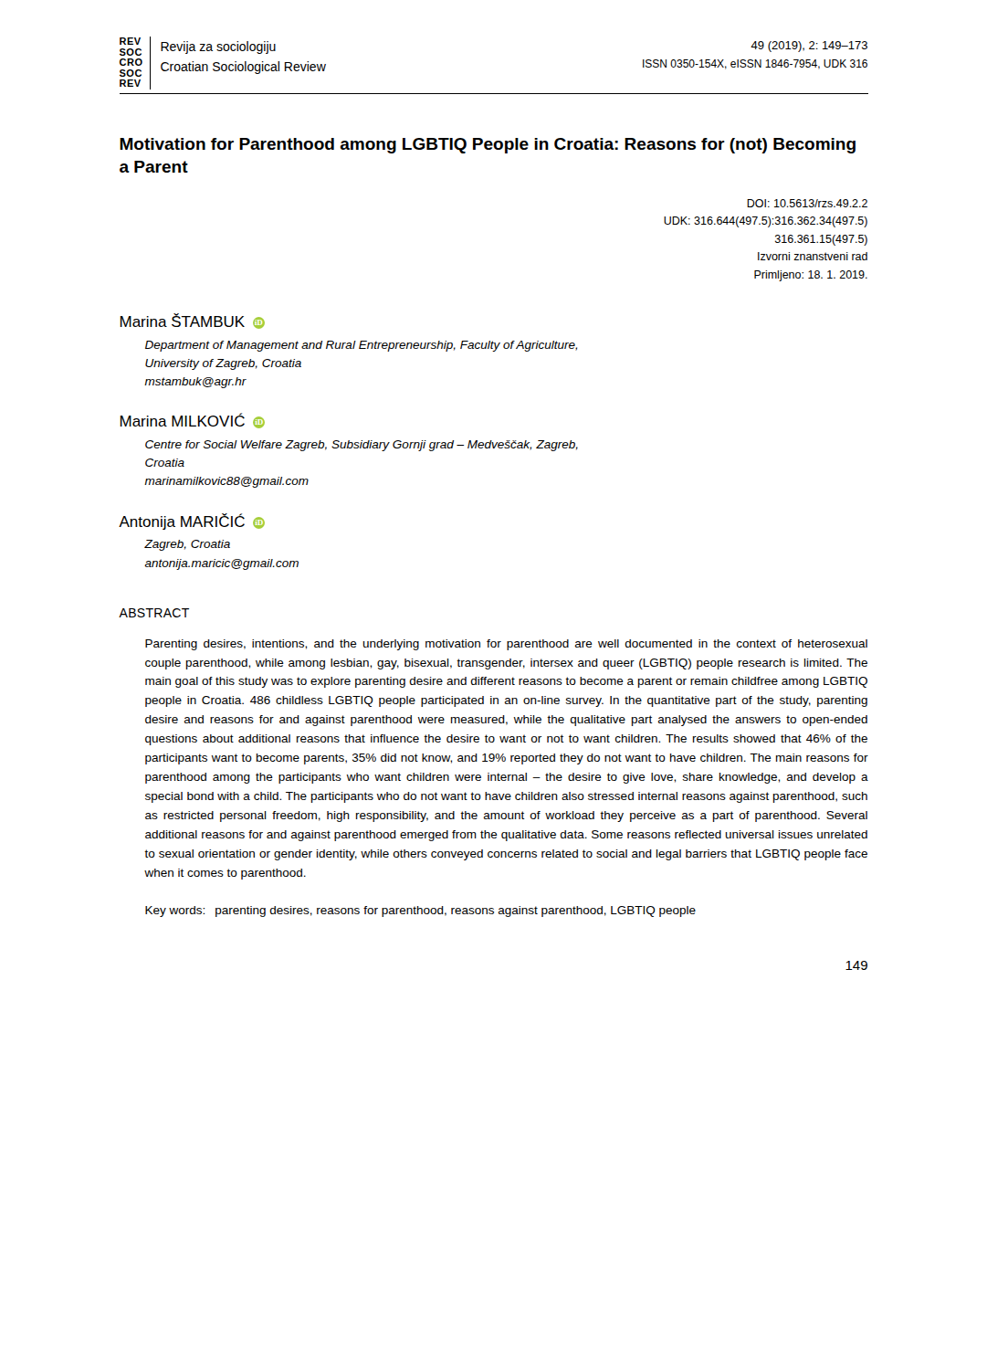REV SOC CRO SOC REV
Revija za sociologiju
Croatian Sociological Review
49 (2019), 2: 149–173 ISSN 0350-154X, eISSN 1846-7954, UDK 316
Motivation for Parenthood among LGBTIQ People in Croatia: Reasons for (not) Becoming a Parent
DOI: 10.5613/rzs.49.2.2
UDK: 316.644(497.5):316.362.34(497.5)
316.361.15(497.5)
Izvorni znanstveni rad
Primljeno: 18. 1. 2019.
Marina ŠTAMBUK iD
Department of Management and Rural Entrepreneurship, Faculty of Agriculture,
University of Zagreb, Croatia
mstambuk@agr.hr
Marina MILKOVIĆ iD
Centre for Social Welfare Zagreb, Subsidiary Gornji grad – Medveščak, Zagreb,
Croatia
marinamilkovic88@gmail.com
Antonija MARIČIĆ iD
Zagreb, Croatia
antonija.maricic@gmail.com
ABSTRACT
Parenting desires, intentions, and the underlying motivation for parenthood are well documented in the context of heterosexual couple parenthood, while among lesbian, gay, bisexual, transgender, intersex and queer (LGBTIQ) people research is limited. The main goal of this study was to explore parenting desire and different reasons to become a parent or remain childfree among LGBTIQ people in Croatia. 486 childless LGBTIQ people participated in an on-line survey. In the quantitative part of the study, parenting desire and reasons for and against parenthood were measured, while the qualitative part analysed the answers to open-ended questions about additional reasons that influence the desire to want or not to want children. The results showed that 46% of the participants want to become parents, 35% did not know, and 19% reported they do not want to have children. The main reasons for parenthood among the participants who want children were internal – the desire to give love, share knowledge, and develop a special bond with a child. The participants who do not want to have children also stressed internal reasons against parenthood, such as restricted personal freedom, high responsibility, and the amount of workload they perceive as a part of parenthood. Several additional reasons for and against parenthood emerged from the qualitative data. Some reasons reflected universal issues unrelated to sexual orientation or gender identity, while others conveyed concerns related to social and legal barriers that LGBTIQ people face when it comes to parenthood.
Key words: parenting desires, reasons for parenthood, reasons against parenthood, LGBTIQ people
149